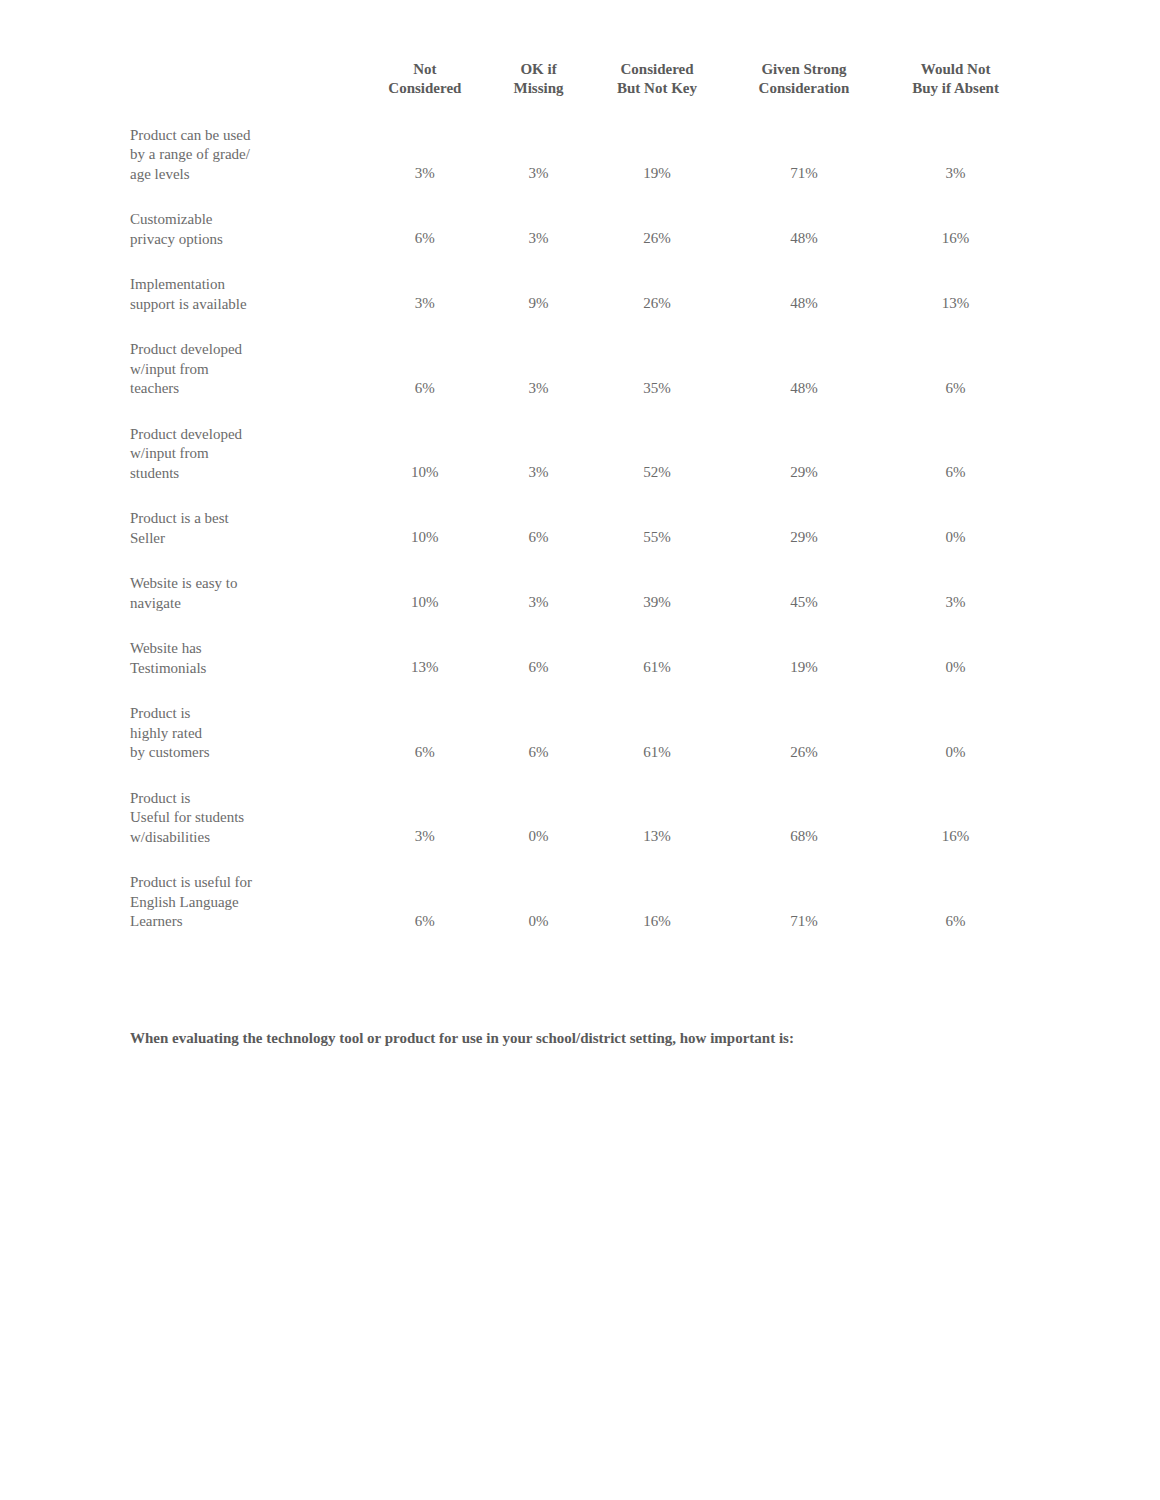| | Not Considered | OK if Missing | Considered But Not Key | Given Strong Consideration | Would Not Buy if Absent |
| --- | --- | --- | --- | --- | --- |
| Product can be used by a range of grade/ age levels | 3% | 3% | 19% | 71% | 3% |
| Customizable privacy options | 6% | 3% | 26% | 48% | 16% |
| Implementation support is available | 3% | 9% | 26% | 48% | 13% |
| Product developed w/input from teachers | 6% | 3% | 35% | 48% | 6% |
| Product developed w/input from students | 10% | 3% | 52% | 29% | 6% |
| Product is a best Seller | 10% | 6% | 55% | 29% | 0% |
| Website is easy to navigate | 10% | 3% | 39% | 45% | 3% |
| Website has Testimonials | 13% | 6% | 61% | 19% | 0% |
| Product is highly rated by customers | 6% | 6% | 61% | 26% | 0% |
| Product is Useful for students w/disabilities | 3% | 0% | 13% | 68% | 16% |
| Product is useful for English Language Learners | 6% | 0% | 16% | 71% | 6% |
When evaluating the technology tool or product for use in your school/district setting, how important is: